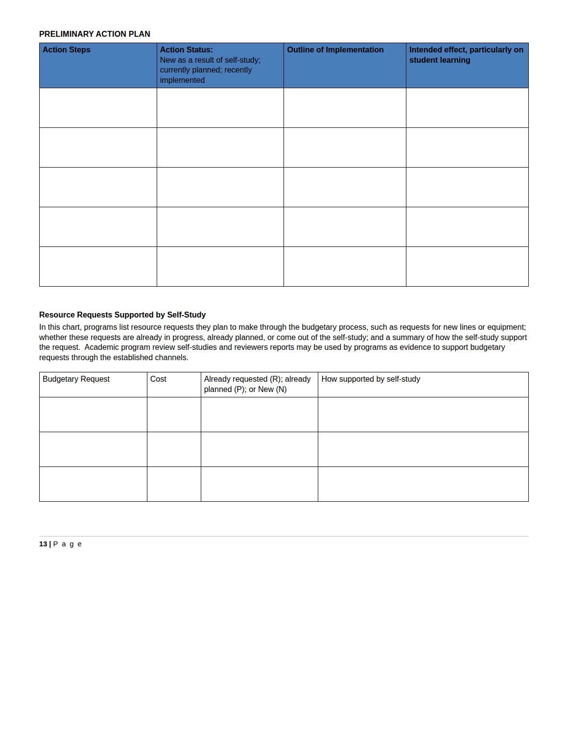PRELIMINARY ACTION PLAN
| Action Steps | Action Status: New as a result of self-study; currently planned; recently implemented | Outline of Implementation | Intended effect, particularly on student learning |
| --- | --- | --- | --- |
Resource Requests Supported by Self-Study
In this chart, programs list resource requests they plan to make through the budgetary process, such as requests for new lines or equipment; whether these requests are already in progress, already planned, or come out of the self-study; and a summary of how the self-study support the request. Academic program review self-studies and reviewers reports may be used by programs as evidence to support budgetary requests through the established channels.
| Budgetary Request | Cost | Already requested (R); already planned (P); or New (N) | How supported by self-study |
| --- | --- | --- | --- |
13 | P a g e